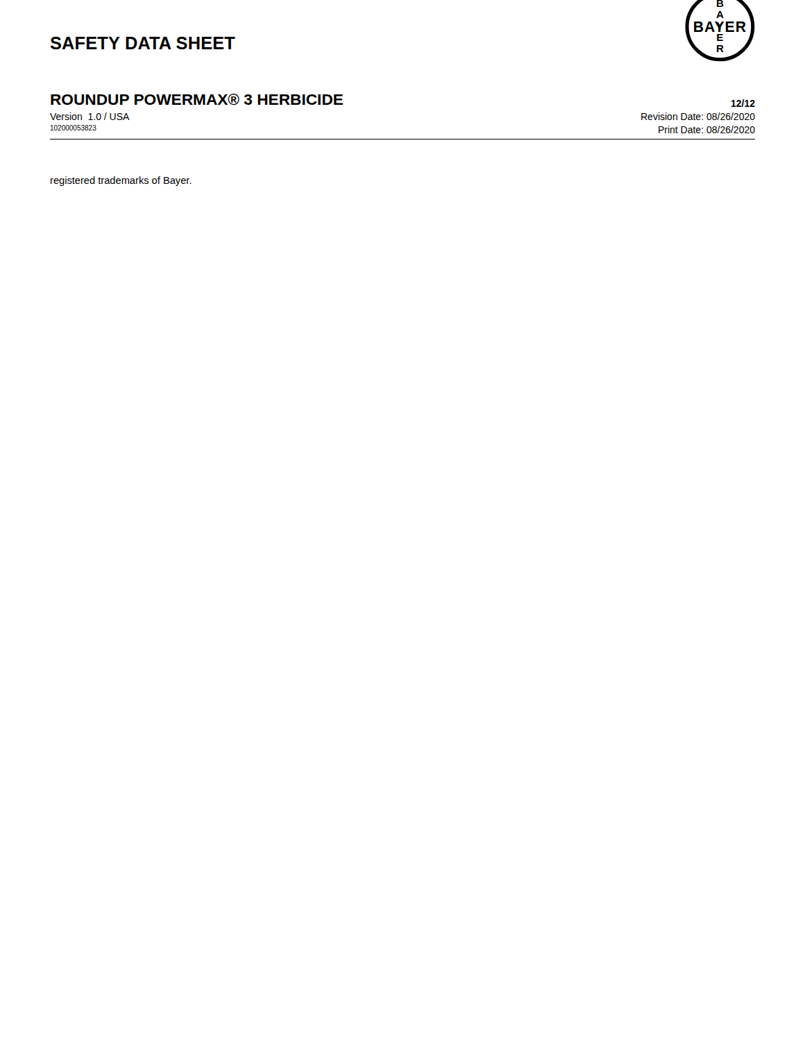SAFETY DATA SHEET
B A Y E R BAYER
ROUNDUP POWERMAX® 3 HERBICIDE
12/12
Version 1.0 / USA
102000053823
Revision Date: 08/26/2020
Print Date: 08/26/2020
registered trademarks of Bayer.